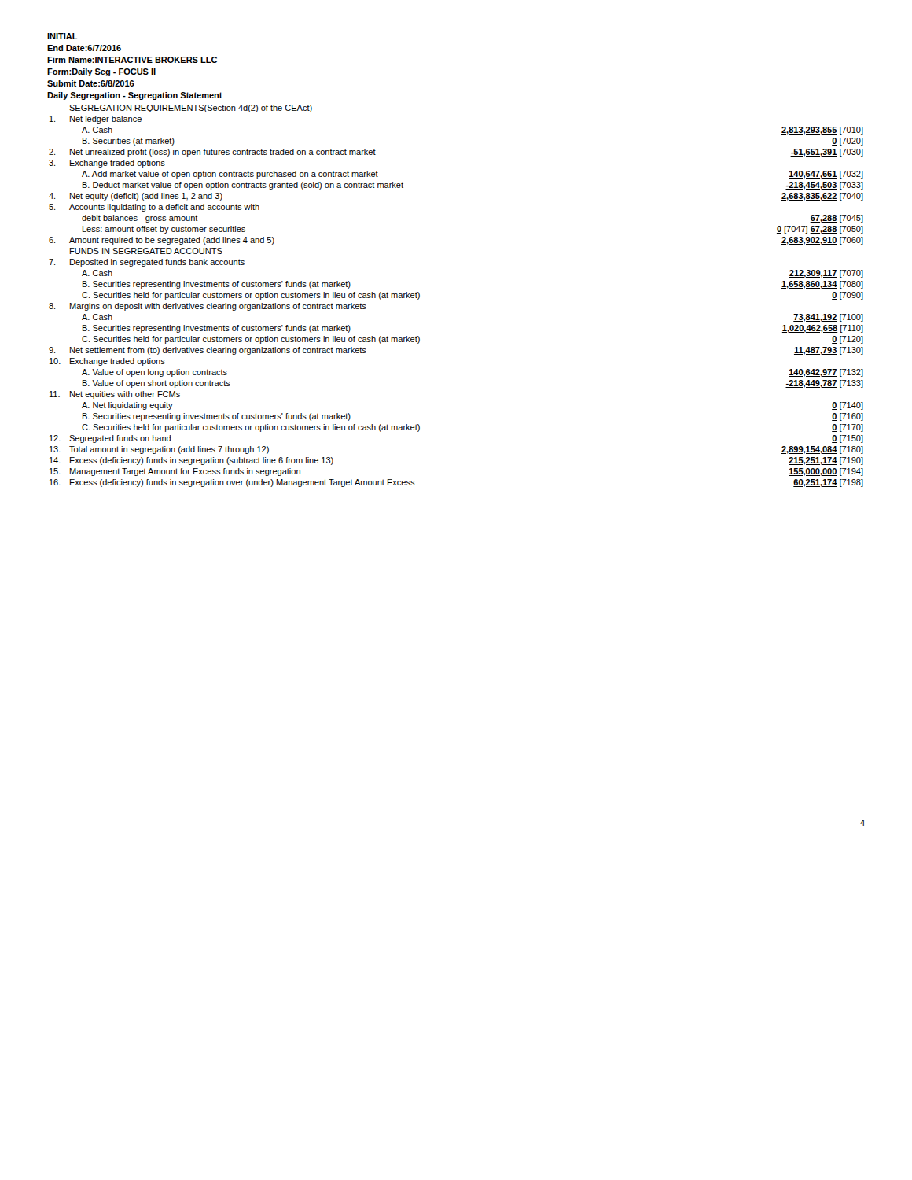INITIAL
End Date:6/7/2016
Firm Name:INTERACTIVE BROKERS LLC
Form:Daily Seg - FOCUS II
Submit Date:6/8/2016
Daily Segregation - Segregation Statement
| | SEGREGATION REQUIREMENTS(Section 4d(2) of the CEAct) | |
| 1. | Net ledger balance | |
| | A. Cash | 2,813,293,855 [7010] |
| | B. Securities (at market) | 0 [7020] |
| 2. | Net unrealized profit (loss) in open futures contracts traded on a contract market | -51,651,391 [7030] |
| 3. | Exchange traded options | |
| | A. Add market value of open option contracts purchased on a contract market | 140,647,661 [7032] |
| | B. Deduct market value of open option contracts granted (sold) on a contract market | -218,454,503 [7033] |
| 4. | Net equity (deficit) (add lines 1, 2 and 3) | 2,683,835,622 [7040] |
| 5. | Accounts liquidating to a deficit and accounts with | |
| | debit balances - gross amount | 67,288 [7045] |
| | Less: amount offset by customer securities | 0 [7047] 67,288 [7050] |
| 6. | Amount required to be segregated (add lines 4 and 5) | 2,683,902,910 [7060] |
| | FUNDS IN SEGREGATED ACCOUNTS | |
| 7. | Deposited in segregated funds bank accounts | |
| | A. Cash | 212,309,117 [7070] |
| | B. Securities representing investments of customers' funds (at market) | 1,658,860,134 [7080] |
| | C. Securities held for particular customers or option customers in lieu of cash (at market) | 0 [7090] |
| 8. | Margins on deposit with derivatives clearing organizations of contract markets | |
| | A. Cash | 73,841,192 [7100] |
| | B. Securities representing investments of customers' funds (at market) | 1,020,462,658 [7110] |
| | C. Securities held for particular customers or option customers in lieu of cash (at market) | 0 [7120] |
| 9. | Net settlement from (to) derivatives clearing organizations of contract markets | 11,487,793 [7130] |
| 10. | Exchange traded options | |
| | A. Value of open long option contracts | 140,642,977 [7132] |
| | B. Value of open short option contracts | -218,449,787 [7133] |
| 11. | Net equities with other FCMs | |
| | A. Net liquidating equity | 0 [7140] |
| | B. Securities representing investments of customers' funds (at market) | 0 [7160] |
| | C. Securities held for particular customers or option customers in lieu of cash (at market) | 0 [7170] |
| 12. | Segregated funds on hand | 0 [7150] |
| 13. | Total amount in segregation (add lines 7 through 12) | 2,899,154,084 [7180] |
| 14. | Excess (deficiency) funds in segregation (subtract line 6 from line 13) | 215,251,174 [7190] |
| 15. | Management Target Amount for Excess funds in segregation | 155,000,000 [7194] |
| 16. | Excess (deficiency) funds in segregation over (under) Management Target Amount Excess | 60,251,174 [7198] |
4